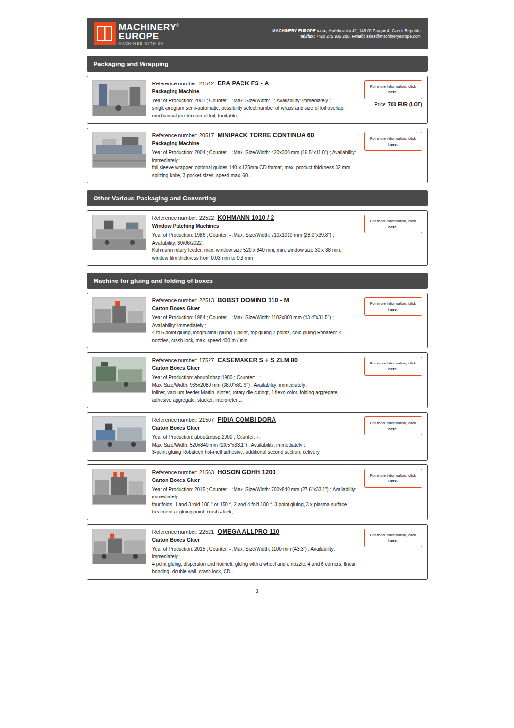MACHINERY® EUROPE MACHINES WITH CV
MACHINERY EUROPE s.r.o., Hněvkovská 42, 148 00 Prague 4, Czech Republic
tel./fax: +420 272 935 288, e-mail: sales@machineryeurope.com
Packaging and Wrapping
Reference number: 21542 ERA PACK FS - A
Packaging Machine
Year of Production: 2001 ; Counter: - ;Max. Size/Width: - ; Availability: immediately ; single-program semi-automatic, possibility select number of wraps and size of foil overlap, mechanical pre-tension of foil, turntable...
For more information, click here.
Price: 700 EUR (LOT)
Reference number: 20517 MINIPACK TORRE CONTINUA 60
Packaging Machine
Year of Production: 2004 ; Counter: - ;Max. Size/Width: 420x300 mm (16.5"x11.8") ; Availability: immediately ; foil sleeve wrapper, optional guides 140 x 125mm CD format, max. product thickness 32 mm, splitting knife, 3 pocket sizes, speed max. 60...
For more information, click here.
Other Various Packaging and Converting
Reference number: 22522 KOHMANN 1010 / 2
Window Patching Machines
Year of Production: 1986 ; Counter: - ;Max. Size/Width: 710x1010 mm (28.0"x39.8") ; Availability: 30/06/2022 ; Kohmann rotary feeder, max. window size 520 x 840 mm, min. window size 30 x 38 mm, window film thickness from 0.03 mm to 0.3 mm
For more information, click here.
Machine for gluing and folding of boxes
Reference number: 22513 BOBST DOMINO 110 - M
Carton Boxes Gluer
Year of Production: 1984 ; Counter: - ;Max. Size/Width: 1102x800 mm (43.4"x31.5") ; Availability: immediately ; 4 to 6 point gluing, longitudinal gluing 1 point, top gluing 2 points, cold gluing Robatech 4 nozzles, crash lock, max. speed 400 m / min
For more information, click here.
Reference number: 17527 CASEMAKER S + S ZLM 80
Carton Boxes Gluer
Year of Production: about&nbsp;1980 ; Counter: - ;
Max. Size/Width: 965x2080 mm (38.0"x81.9") ; Availability: immediately ; inliner, vacuum feeder Martin, slotter, rotary die cutingt, 1 flexo color, folding aggregate, adhesive aggregate, stacker, interpreter,...
For more information, click here.
Reference number: 21507 FIDIA COMBI DORA
Carton Boxes Gluer
Year of Production: about&nbsp;2000 ; Counter: - ;
Max. Size/Width: 520x840 mm (20.5"x33.1") ; Availability: immediately ; 3-point gluing Robatech hot-melt adhesive, additional second section, delivery
For more information, click here.
Reference number: 21563 HOSON GDHH 1200
Carton Boxes Gluer
Year of Production: 2015 ; Counter: - ;Max. Size/Width: 700x840 mm (27.6"x33.1") ; Availability: immediately ; four folds, 1 and 3 fold 180 ° or 150 °, 2 and 4 fold 180 °, 3 point gluing, 3 x plasma surface treatment at gluing point, crash - lock,...
For more information, click here.
Reference number: 22521 OMEGA ALLPRO 110
Carton Boxes Gluer
Year of Production: 2015 ; Counter: - ;Max. Size/Width: 1100 mm (43.3") ; Availability: immediately ; 4 point gluing, dispersion and hotmelt, gluing with a wheel and a nozzle, 4 and 6 corners, linear bonding, double wall, crash lock, CD...
For more information, click here.
3